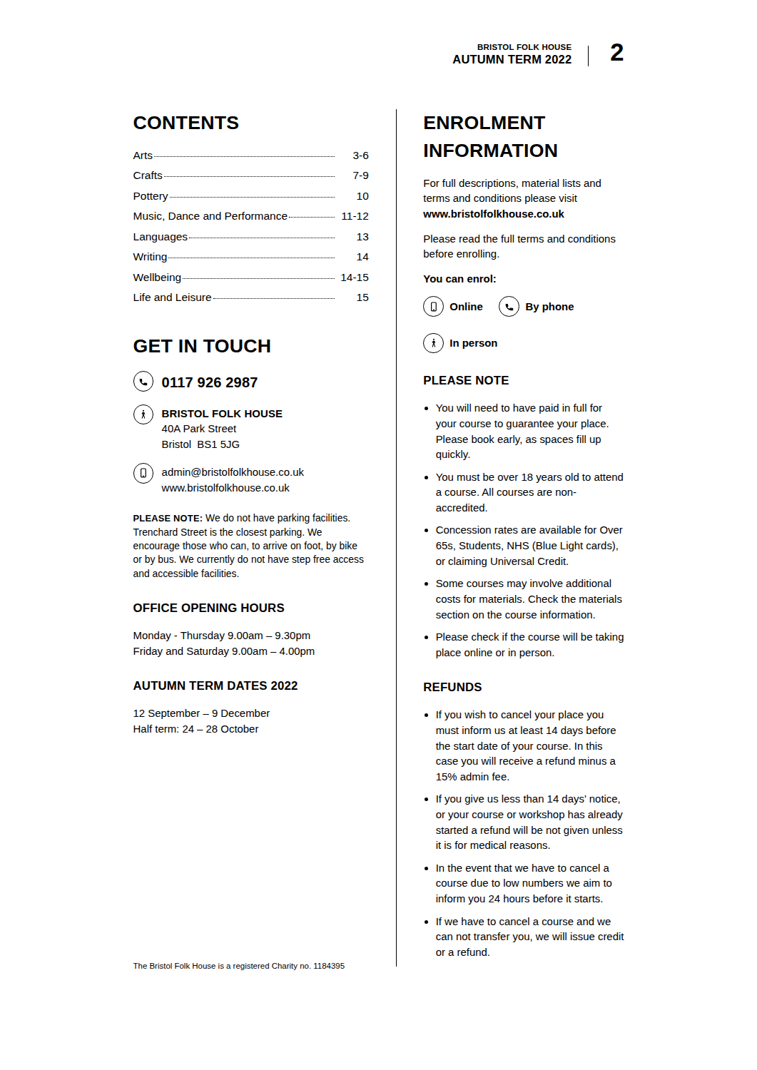Bristol Folk House
Autumn Term 2022
2
Contents
Arts 3-6
Crafts 7-9
Pottery 10
Music, Dance and Performance 11-12
Languages 13
Writing 14
Wellbeing 14-15
Life and Leisure 15
Get in touch
0117 926 2987
Bristol Folk House 40A Park Street
Bristol BS1 5JG
admin@bristolfolkhouse.co.uk
www.bristolfolkhouse.co.uk
Please note: We do not have parking facilities. Trenchard Street is the closest parking. We encourage those who can, to arrive on foot, by bike or by bus. We currently do not have step free access and accessible facilities.
Office opening hours
Monday - Thursday 9.00am – 9.30pm
Friday and Saturday 9.00am – 4.00pm
Autumn term dates 2022
12 September – 9 December
Half term: 24 – 28 October
Enrolment information
For full descriptions, material lists and terms and conditions please visit www.bristolfolkhouse.co.uk
Please read the full terms and conditions before enrolling.
You can enrol:
Online By phone In person
Please note
You will need to have paid in full for your course to guarantee your place. Please book early, as spaces fill up quickly.
You must be over 18 years old to attend a course. All courses are non-accredited.
Concession rates are available for Over 65s, Students, NHS (Blue Light cards), or claiming Universal Credit.
Some courses may involve additional costs for materials. Check the materials section on the course information.
Please check if the course will be taking place online or in person.
Refunds
If you wish to cancel your place you must inform us at least 14 days before the start date of your course. In this case you will receive a refund minus a 15% admin fee.
If you give us less than 14 days’ notice, or your course or workshop has already started a refund will be not given unless it is for medical reasons.
In the event that we have to cancel a course due to low numbers we aim to inform you 24 hours before it starts.
If we have to cancel a course and we can not transfer you, we will issue credit or a refund.
The Bristol Folk House is a registered Charity no. 1184395